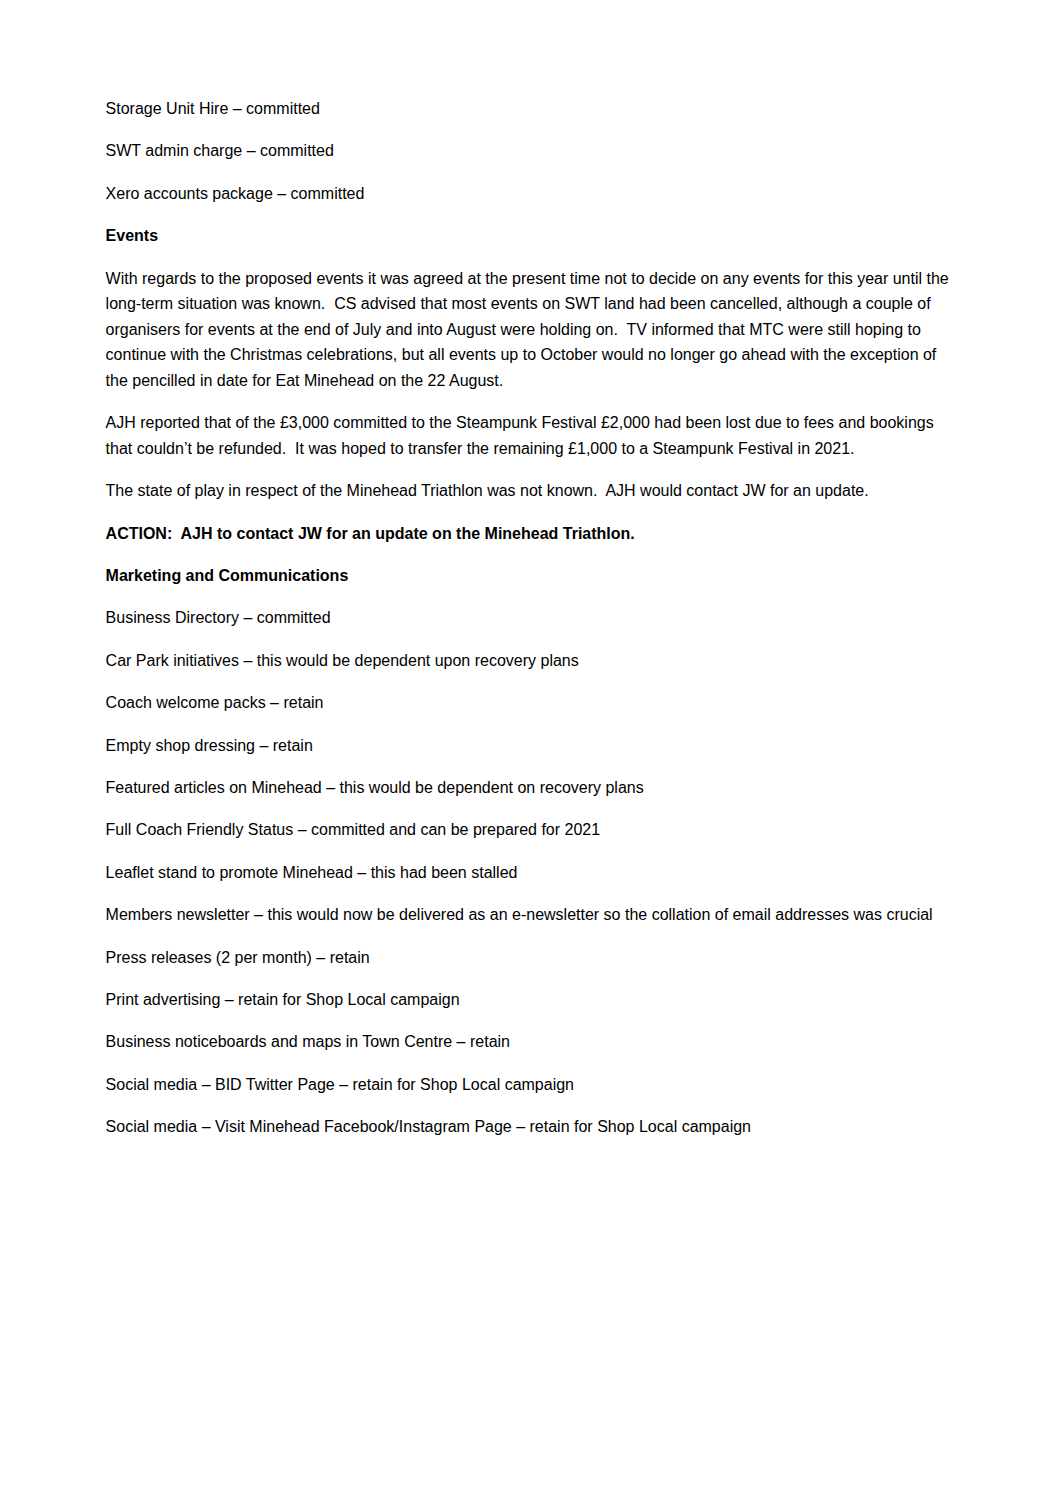Storage Unit Hire – committed
SWT admin charge – committed
Xero accounts package – committed
Events
With regards to the proposed events it was agreed at the present time not to decide on any events for this year until the long-term situation was known. CS advised that most events on SWT land had been cancelled, although a couple of organisers for events at the end of July and into August were holding on. TV informed that MTC were still hoping to continue with the Christmas celebrations, but all events up to October would no longer go ahead with the exception of the pencilled in date for Eat Minehead on the 22 August.
AJH reported that of the £3,000 committed to the Steampunk Festival £2,000 had been lost due to fees and bookings that couldn’t be refunded. It was hoped to transfer the remaining £1,000 to a Steampunk Festival in 2021.
The state of play in respect of the Minehead Triathlon was not known. AJH would contact JW for an update.
ACTION: AJH to contact JW for an update on the Minehead Triathlon.
Marketing and Communications
Business Directory – committed
Car Park initiatives – this would be dependent upon recovery plans
Coach welcome packs – retain
Empty shop dressing – retain
Featured articles on Minehead – this would be dependent on recovery plans
Full Coach Friendly Status – committed and can be prepared for 2021
Leaflet stand to promote Minehead – this had been stalled
Members newsletter – this would now be delivered as an e-newsletter so the collation of email addresses was crucial
Press releases (2 per month) – retain
Print advertising – retain for Shop Local campaign
Business noticeboards and maps in Town Centre – retain
Social media – BID Twitter Page – retain for Shop Local campaign
Social media – Visit Minehead Facebook/Instagram Page – retain for Shop Local campaign